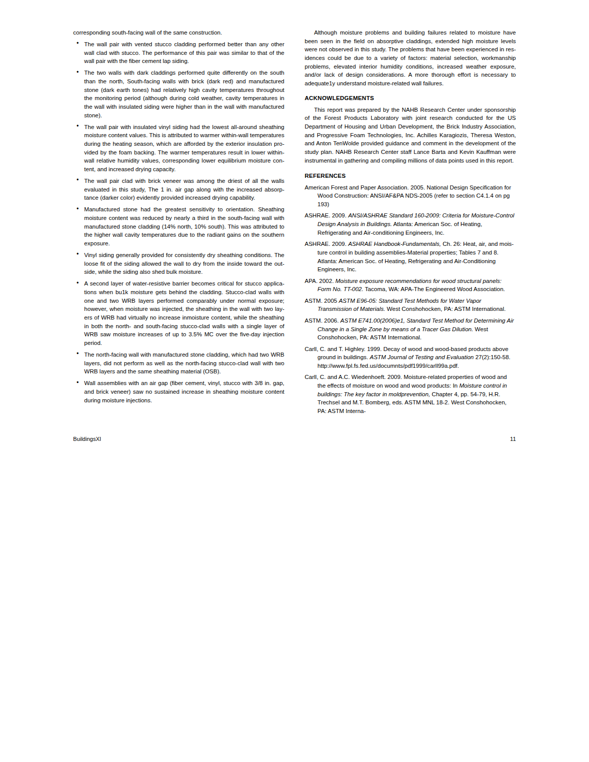corresponding south-facing wall of the same construction.
The wall pair with vented stucco cladding performed better than any other wall clad with stucco. The performance of this pair was similar to that of the wall pair with the fiber cement lap siding.
The two walls with dark claddings performed quite differently on the south than the north, South-facing walls with brick (dark red) and manufactured stone (dark earth tones) had relatively high cavity temperatures throughout the monitoring period (although during cold weather, cavity temperatures in the wall with insulated siding were higher than in the wall with manufactured stone).
The wall pair with insulated vinyl siding had the lowest all-around sheathing moisture content values. This is attributed to warmer within-wall temperatures during the heating season, which are afforded by the exterior insulation provided by the foam backing. The warmer temperatures result in lower within-wall relative humidity values, corresponding lower equilibrium moisture content, and increased drying capacity.
The wall pair clad with brick veneer was among the driest of all the walls evaluated in this study, The 1 in. air gap along with the increased absorptance (darker color) evidently provided increased drying capability.
Manufactured stone had the greatest sensitivity to orientation. Sheathing moisture content was reduced by nearly a third in the south-facing wall with manufactured stone cladding (14% north, 10% south). This was attributed to the higher wall cavity temperatures due to the radiant gains on the southern exposure.
Vinyl siding generally provided for consistently dry sheathing conditions. The loose fit of the siding allowed the wall to dry from the inside toward the outside, while the siding also shed bulk moisture.
A second layer of water-resistive barrier becomes critical for stucco applications when bu1k moisture gets behind the cladding. Stucco-clad walls with one and two WRB layers performed comparably under normal exposure; however, when moisture was injected, the sheathing in the wall with two layers of WRB had virtually no increase inmoisture content, while the sheathing in both the north- and south-facing stucco-clad walls with a single layer of WRB saw moisture increases of up to 3.5% MC over the five-day injection period.
The north-facing wall with manufactured stone cladding, which had two WRB layers, did not perform as well as the north-facing stucco-clad wall with two WRB layers and the same sheathing material (OSB).
Wall assemblies with an air gap (fiber cement, vinyl, stucco with 3/8 in. gap, and brick veneer) saw no sustained increase in sheathing moisture content during moisture injections.
Although moisture problems and building failures related to moisture have been seen in the field on absorptive claddings, extended high moisture levels were not observed in this study. The problems that have been experienced in residences could be due to a variety of factors: material selection, workmanship problems, elevated interior humidity conditions, increased weather exposure, and/or lack of design considerations. A more thorough effort is necessary to adequate1y understand moisture-related wall failures.
Acknowledgements
This report was prepared by the NAHB Research Center under sponsorship of the Forest Products Laboratory with joint research conducted for the US Department of Housing and Urban Development, the Brick Industry Association, and Progressive Foam Technologies, Inc. Achilles Karagiozis, Theresa Weston, and Anton TenWolde provided guidance and comment in the development of the study plan. NAHB Research Center staff Lance Barta and Kevin Kauffman were instrumental in gathering and compiling millions of data points used in this report.
References
American Forest and Paper Association. 2005. National Design Specification for Wood Construction: ANSI/AF&PA NDS-2005 (refer to section C4.1.4 on pg 193)
ASHRAE. 2009. ANSI/ASHRAE Standard 160-2009: Criteria for Moisture-Control Design Analysis in Buildings. Atlanta: American Soc. of Heating, Refrigerating and Air-conditioning Engineers, Inc.
ASHRAE. 2009. ASHRAE Handbook-Fundamentals, Ch. 26: Heat, air, and moisture control in building assemblies-Material properties; Tables 7 and 8. Atlanta: American Soc. of Heating, Refrigerating and Air-Conditioning Engineers, Inc.
APA. 2002. Moisture exposure recommendations for wood structural panels: Form No. TT-002. Tacoma, WA: APA-The Engineered Wood Association.
ASTM. 2005 ASTM E96-05: Standard Test Methods for Water Vapor Transmission of Materials. West Conshohocken, PA: ASTM International.
ASTM. 2006. ASTM E741.00(2006)e1, Standard Test Method for Determining Air Change in a Single Zone by means of a Tracer Gas Dilution. West Conshohocken, PA: ASTM International.
Carll, C. and T. Highley. 1999. Decay of wood and wood-based products above ground in buildings. ASTM Journal of Testing and Evaluation 27(2):150-58. http://www.fpl.fs.fed.us/documnts/pdf1999/carll99a.pdf.
Carll, C. and A.C. Wiedenhoeft. 2009. Moisture-related properties of wood and the effects of moisture on wood and wood products: In Moisture control in buildings: The key factor in moldprevention, Chapter 4, pp. 54-79, H.R. Trechsel and M.T. Bomberg, eds. ASTM MNL 18-2. West Conshohocken, PA: ASTM Interna-
BuildingsXI
11